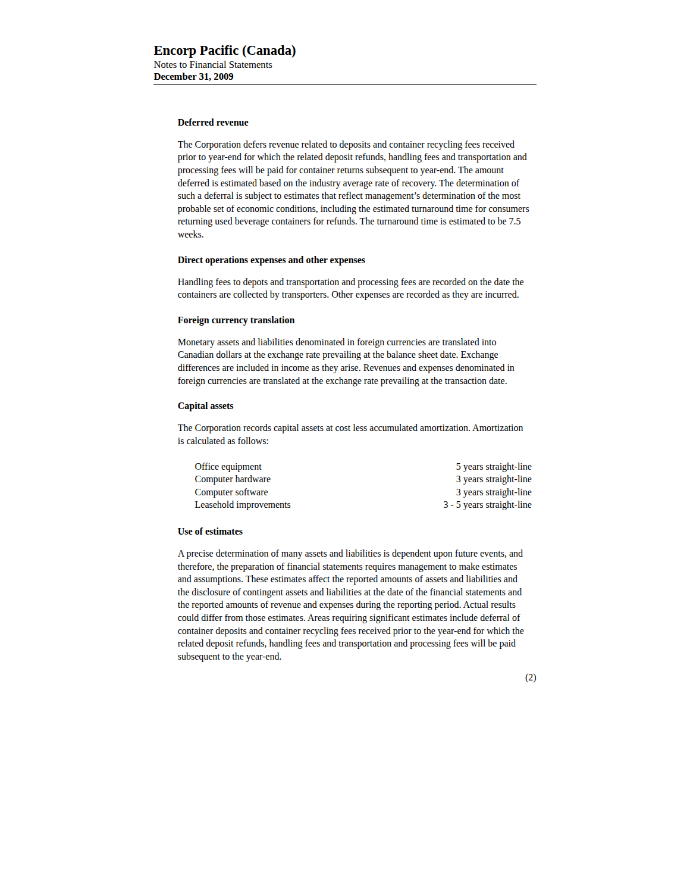Encorp Pacific (Canada)
Notes to Financial Statements
December 31, 2009
Deferred revenue
The Corporation defers revenue related to deposits and container recycling fees received prior to year-end for which the related deposit refunds, handling fees and transportation and processing fees will be paid for container returns subsequent to year-end. The amount deferred is estimated based on the industry average rate of recovery. The determination of such a deferral is subject to estimates that reflect management’s determination of the most probable set of economic conditions, including the estimated turnaround time for consumers returning used beverage containers for refunds. The turnaround time is estimated to be 7.5 weeks.
Direct operations expenses and other expenses
Handling fees to depots and transportation and processing fees are recorded on the date the containers are collected by transporters. Other expenses are recorded as they are incurred.
Foreign currency translation
Monetary assets and liabilities denominated in foreign currencies are translated into Canadian dollars at the exchange rate prevailing at the balance sheet date. Exchange differences are included in income as they arise. Revenues and expenses denominated in foreign currencies are translated at the exchange rate prevailing at the transaction date.
Capital assets
The Corporation records capital assets at cost less accumulated amortization. Amortization is calculated as follows:
| Office equipment | 5 years straight-line |
| Computer hardware | 3 years straight-line |
| Computer software | 3 years straight-line |
| Leasehold improvements | 3 - 5 years straight-line |
Use of estimates
A precise determination of many assets and liabilities is dependent upon future events, and therefore, the preparation of financial statements requires management to make estimates and assumptions. These estimates affect the reported amounts of assets and liabilities and the disclosure of contingent assets and liabilities at the date of the financial statements and the reported amounts of revenue and expenses during the reporting period. Actual results could differ from those estimates. Areas requiring significant estimates include deferral of container deposits and container recycling fees received prior to the year-end for which the related deposit refunds, handling fees and transportation and processing fees will be paid subsequent to the year-end.
(2)